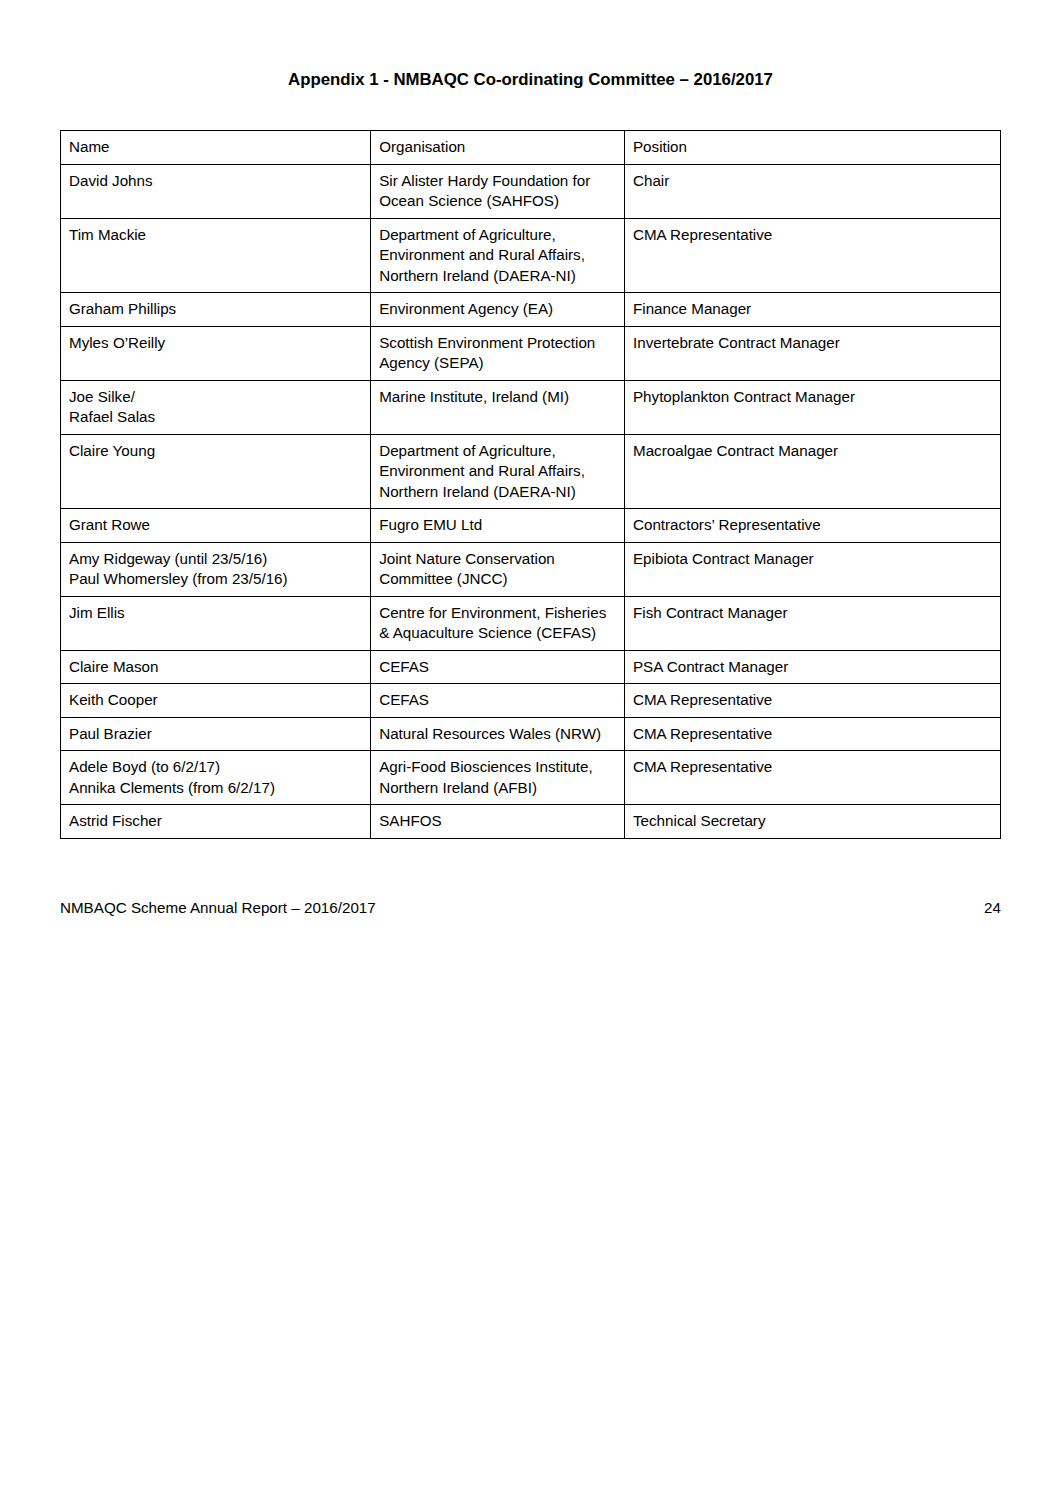Appendix 1 - NMBAQC Co-ordinating Committee – 2016/2017
| Name | Organisation | Position |
| David Johns | Sir Alister Hardy Foundation for Ocean Science (SAHFOS) | Chair |
| Tim Mackie | Department of Agriculture, Environment and Rural Affairs, Northern Ireland (DAERA-NI) | CMA Representative |
| Graham Phillips | Environment Agency (EA) | Finance Manager |
| Myles O’Reilly | Scottish Environment Protection Agency (SEPA) | Invertebrate Contract Manager |
| Joe Silke/ Rafael Salas | Marine Institute, Ireland (MI) | Phytoplankton Contract Manager |
| Claire Young | Department of Agriculture, Environment and Rural Affairs, Northern Ireland (DAERA-NI) | Macroalgae Contract Manager |
| Grant Rowe | Fugro EMU Ltd | Contractors’ Representative |
| Amy Ridgeway (until 23/5/16) Paul Whomersley (from 23/5/16) | Joint Nature Conservation Committee (JNCC) | Epibiota Contract Manager |
| Jim Ellis | Centre for Environment, Fisheries & Aquaculture Science (CEFAS) | Fish Contract Manager |
| Claire Mason | CEFAS | PSA Contract Manager |
| Keith Cooper | CEFAS | CMA Representative |
| Paul Brazier | Natural Resources Wales (NRW) | CMA Representative |
| Adele Boyd (to 6/2/17) Annika Clements (from 6/2/17) | Agri-Food Biosciences Institute, Northern Ireland (AFBI) | CMA Representative |
| Astrid Fischer | SAHFOS | Technical Secretary |
NMBAQC Scheme Annual Report – 2016/2017 24